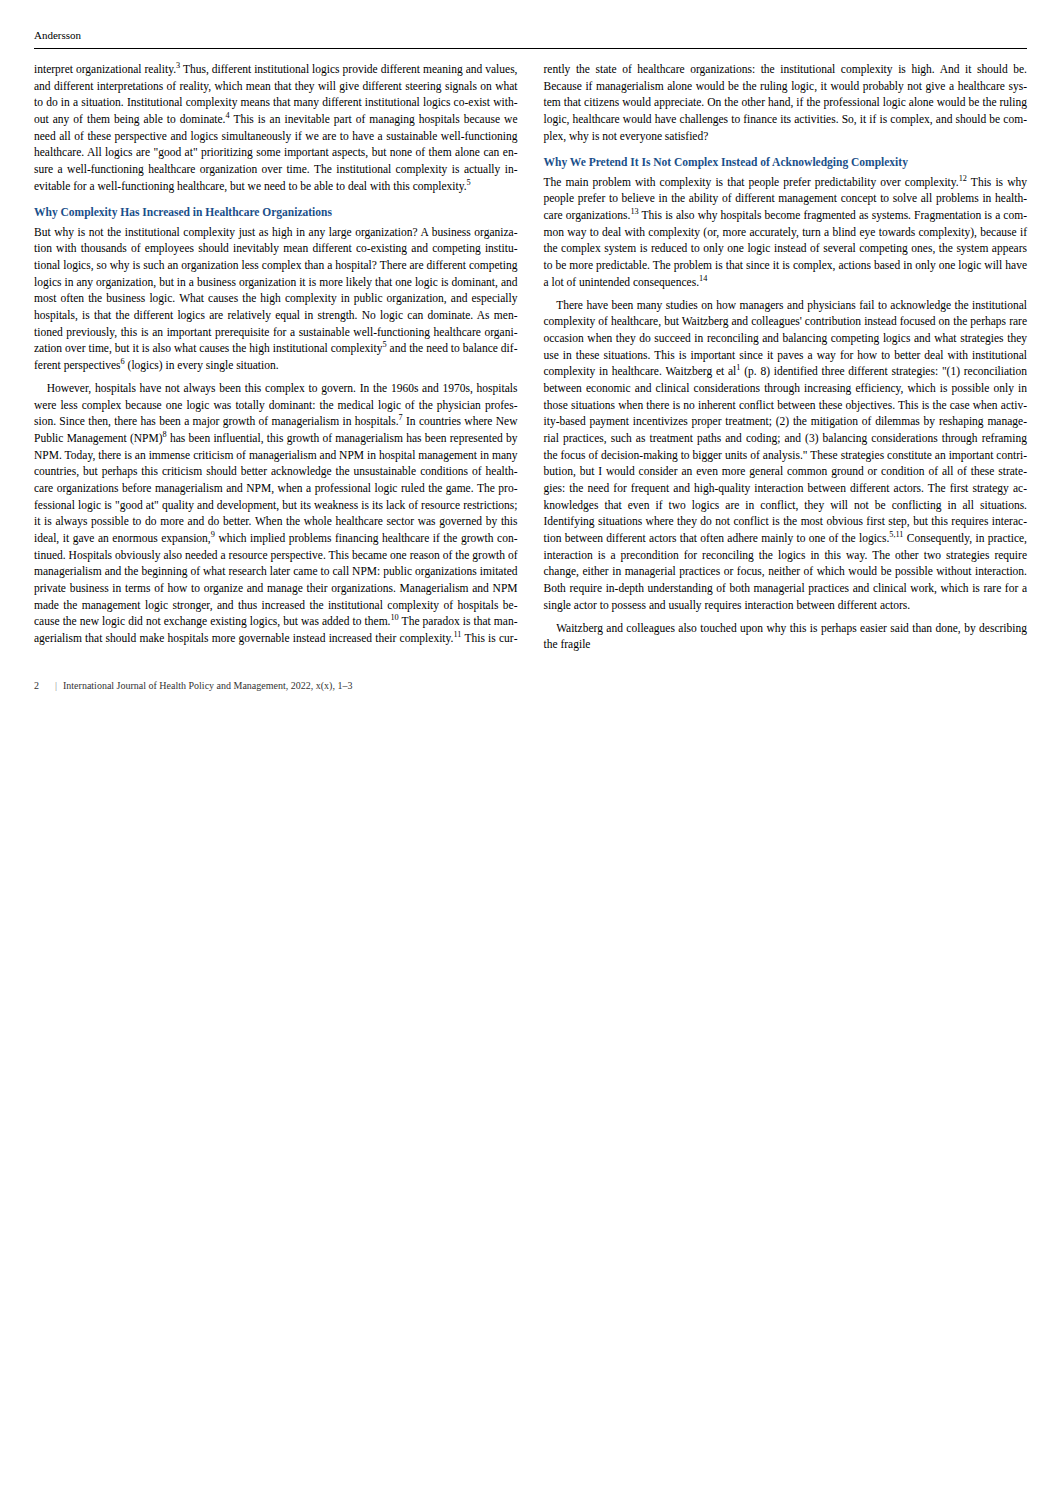Andersson
interpret organizational reality.3 Thus, different institutional logics provide different meaning and values, and different interpretations of reality, which mean that they will give different steering signals on what to do in a situation. Institutional complexity means that many different institutional logics co-exist without any of them being able to dominate.4 This is an inevitable part of managing hospitals because we need all of these perspective and logics simultaneously if we are to have a sustainable well-functioning healthcare. All logics are "good at" prioritizing some important aspects, but none of them alone can ensure a well-functioning healthcare organization over time. The institutional complexity is actually inevitable for a well-functioning healthcare, but we need to be able to deal with this complexity.5
Why Complexity Has Increased in Healthcare Organizations
But why is not the institutional complexity just as high in any large organization? A business organization with thousands of employees should inevitably mean different co-existing and competing institutional logics, so why is such an organization less complex than a hospital? There are different competing logics in any organization, but in a business organization it is more likely that one logic is dominant, and most often the business logic. What causes the high complexity in public organization, and especially hospitals, is that the different logics are relatively equal in strength. No logic can dominate. As mentioned previously, this is an important prerequisite for a sustainable well-functioning healthcare organization over time, but it is also what causes the high institutional complexity5 and the need to balance different perspectives6 (logics) in every single situation.
However, hospitals have not always been this complex to govern. In the 1960s and 1970s, hospitals were less complex because one logic was totally dominant: the medical logic of the physician profession. Since then, there has been a major growth of managerialism in hospitals.7 In countries where New Public Management (NPM)8 has been influential, this growth of managerialism has been represented by NPM. Today, there is an immense criticism of managerialism and NPM in hospital management in many countries, but perhaps this criticism should better acknowledge the unsustainable conditions of healthcare organizations before managerialism and NPM, when a professional logic ruled the game. The professional logic is "good at" quality and development, but its weakness is its lack of resource restrictions; it is always possible to do more and do better. When the whole healthcare sector was governed by this ideal, it gave an enormous expansion,9 which implied problems financing healthcare if the growth continued. Hospitals obviously also needed a resource perspective. This became one reason of the growth of managerialism and the beginning of what research later came to call NPM: public organizations imitated private business in terms of how to organize and manage their organizations. Managerialism and NPM made the management logic stronger, and thus increased the institutional complexity of hospitals because the new logic did not exchange existing logics, but was added to them.10 The paradox is that managerialism that should make hospitals more governable instead increased their complexity.11 This is currently the state of healthcare organizations: the institutional complexity is high. And it should be. Because if managerialism alone would be the ruling logic, it would probably not give a healthcare system that citizens would appreciate. On the other hand, if the professional logic alone would be the ruling logic, healthcare would have challenges to finance its activities. So, it if is complex, and should be complex, why is not everyone satisfied?
Why We Pretend It Is Not Complex Instead of Acknowledging Complexity
The main problem with complexity is that people prefer predictability over complexity.12 This is why people prefer to believe in the ability of different management concept to solve all problems in healthcare organizations.13 This is also why hospitals become fragmented as systems. Fragmentation is a common way to deal with complexity (or, more accurately, turn a blind eye towards complexity), because if the complex system is reduced to only one logic instead of several competing ones, the system appears to be more predictable. The problem is that since it is complex, actions based in only one logic will have a lot of unintended consequences.14
There have been many studies on how managers and physicians fail to acknowledge the institutional complexity of healthcare, but Waitzberg and colleagues' contribution instead focused on the perhaps rare occasion when they do succeed in reconciling and balancing competing logics and what strategies they use in these situations. This is important since it paves a way for how to better deal with institutional complexity in healthcare. Waitzberg et al1 (p. 8) identified three different strategies: "(1) reconciliation between economic and clinical considerations through increasing efficiency, which is possible only in those situations when there is no inherent conflict between these objectives. This is the case when activity-based payment incentivizes proper treatment; (2) the mitigation of dilemmas by reshaping managerial practices, such as treatment paths and coding; and (3) balancing considerations through reframing the focus of decision-making to bigger units of analysis." These strategies constitute an important contribution, but I would consider an even more general common ground or condition of all of these strategies: the need for frequent and high-quality interaction between different actors. The first strategy acknowledges that even if two logics are in conflict, they will not be conflicting in all situations. Identifying situations where they do not conflict is the most obvious first step, but this requires interaction between different actors that often adhere mainly to one of the logics.5,11 Consequently, in practice, interaction is a precondition for reconciling the logics in this way. The other two strategies require change, either in managerial practices or focus, neither of which would be possible without interaction. Both require in-depth understanding of both managerial practices and clinical work, which is rare for a single actor to possess and usually requires interaction between different actors.
Waitzberg and colleagues also touched upon why this is perhaps easier said than done, by describing the fragile
2|International Journal of Health Policy and Management, 2022, x(x), 1–3